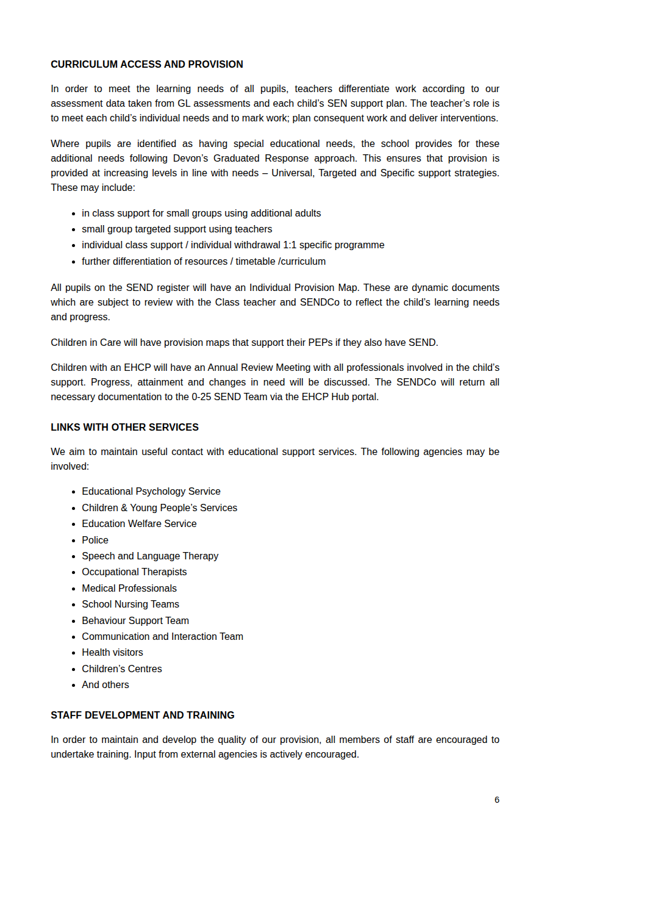Curriculum Access and Provision
In order to meet the learning needs of all pupils, teachers differentiate work according to our assessment data taken from GL assessments and each child’s SEN support plan. The teacher’s role is to meet each child’s individual needs and to mark work; plan consequent work and deliver interventions.
Where pupils are identified as having special educational needs, the school provides for these additional needs following Devon’s Graduated Response approach. This ensures that provision is provided at increasing levels in line with needs – Universal, Targeted and Specific support strategies. These may include:
in class support for small groups using additional adults
small group targeted support using teachers
individual class support / individual withdrawal 1:1 specific programme
further differentiation of resources / timetable /curriculum
All pupils on the SEND register will have an Individual Provision Map. These are dynamic documents which are subject to review with the Class teacher and SENDCo to reflect the child’s learning needs and progress.
Children in Care will have provision maps that support their PEPs if they also have SEND.
Children with an EHCP will have an Annual Review Meeting with all professionals involved in the child’s support. Progress, attainment and changes in need will be discussed. The SENDCo will return all necessary documentation to the 0-25 SEND Team via the EHCP Hub portal.
Links with Other Services
We aim to maintain useful contact with educational support services. The following agencies may be involved:
Educational Psychology Service
Children & Young People’s Services
Education Welfare Service
Police
Speech and Language Therapy
Occupational Therapists
Medical Professionals
School Nursing Teams
Behaviour Support Team
Communication and Interaction Team
Health visitors
Children’s Centres
And others
Staff Development and Training
In order to maintain and develop the quality of our provision, all members of staff are encouraged to undertake training. Input from external agencies is actively encouraged.
6